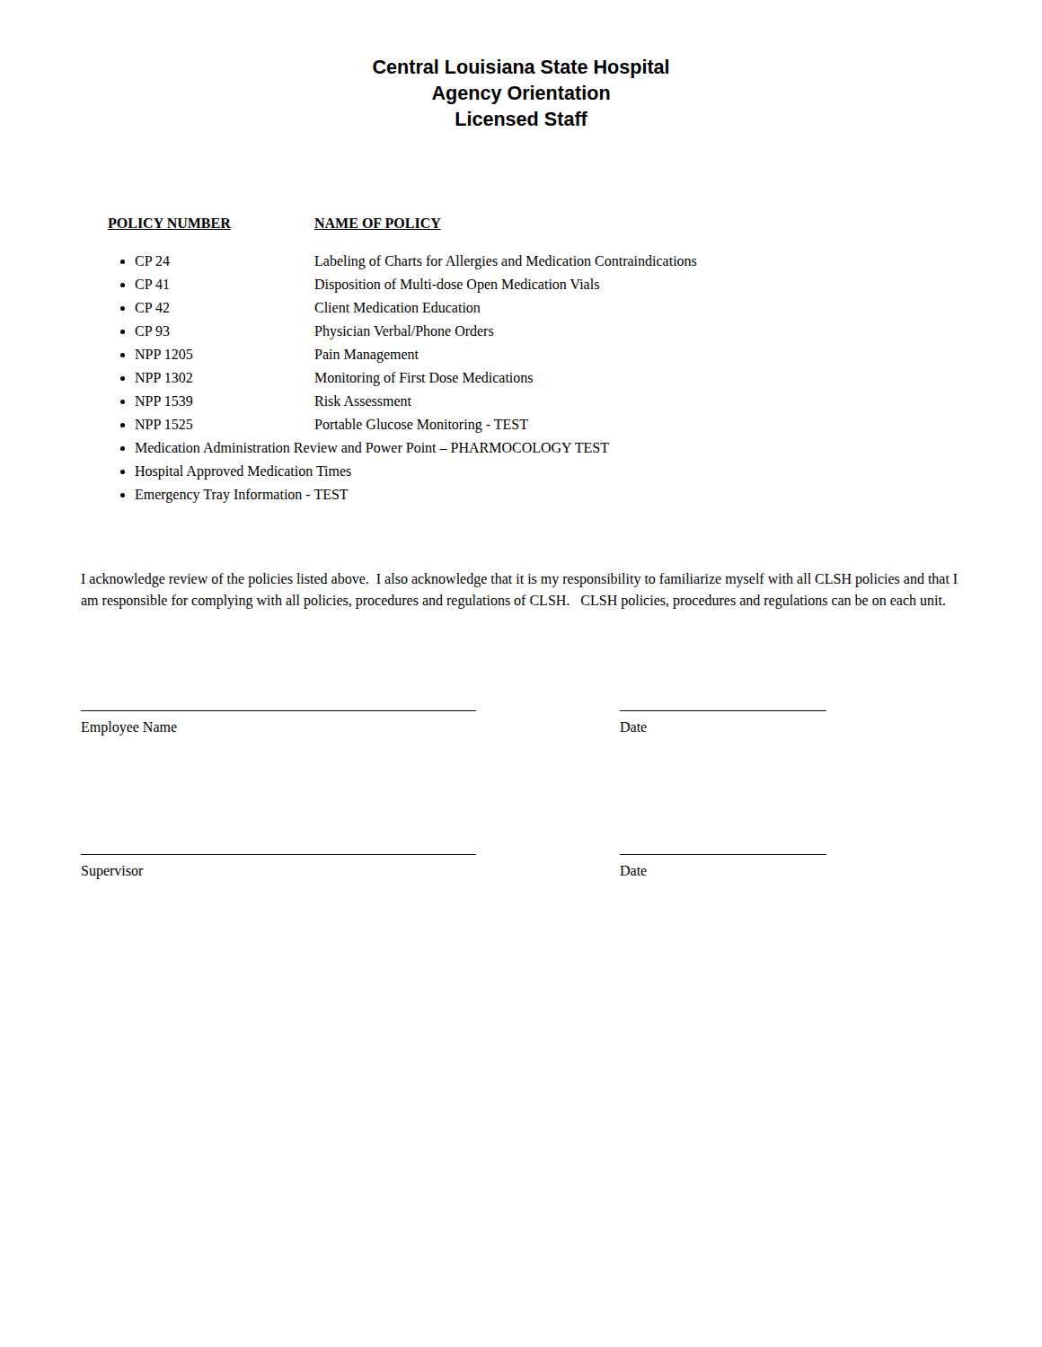Central Louisiana State Hospital
Agency Orientation
Licensed Staff
POLICY NUMBER NAME OF POLICY
CP 24 Labeling of Charts for Allergies and Medication Contraindications
CP 41 Disposition of Multi-dose Open Medication Vials
CP 42 Client Medication Education
CP 93 Physician Verbal/Phone Orders
NPP 1205 Pain Management
NPP 1302 Monitoring of First Dose Medications
NPP 1539 Risk Assessment
NPP 1525 Portable Glucose Monitoring - TEST
Medication Administration Review and Power Point – PHARMOCOLOGY TEST
Hospital Approved Medication Times
Emergency Tray Information - TEST
I acknowledge review of the policies listed above. I also acknowledge that it is my responsibility to familiarize myself with all CLSH policies and that I am responsible for complying with all policies, procedures and regulations of CLSH. CLSH policies, procedures and regulations can be on each unit.
Employee Name
Date
Supervisor
Date